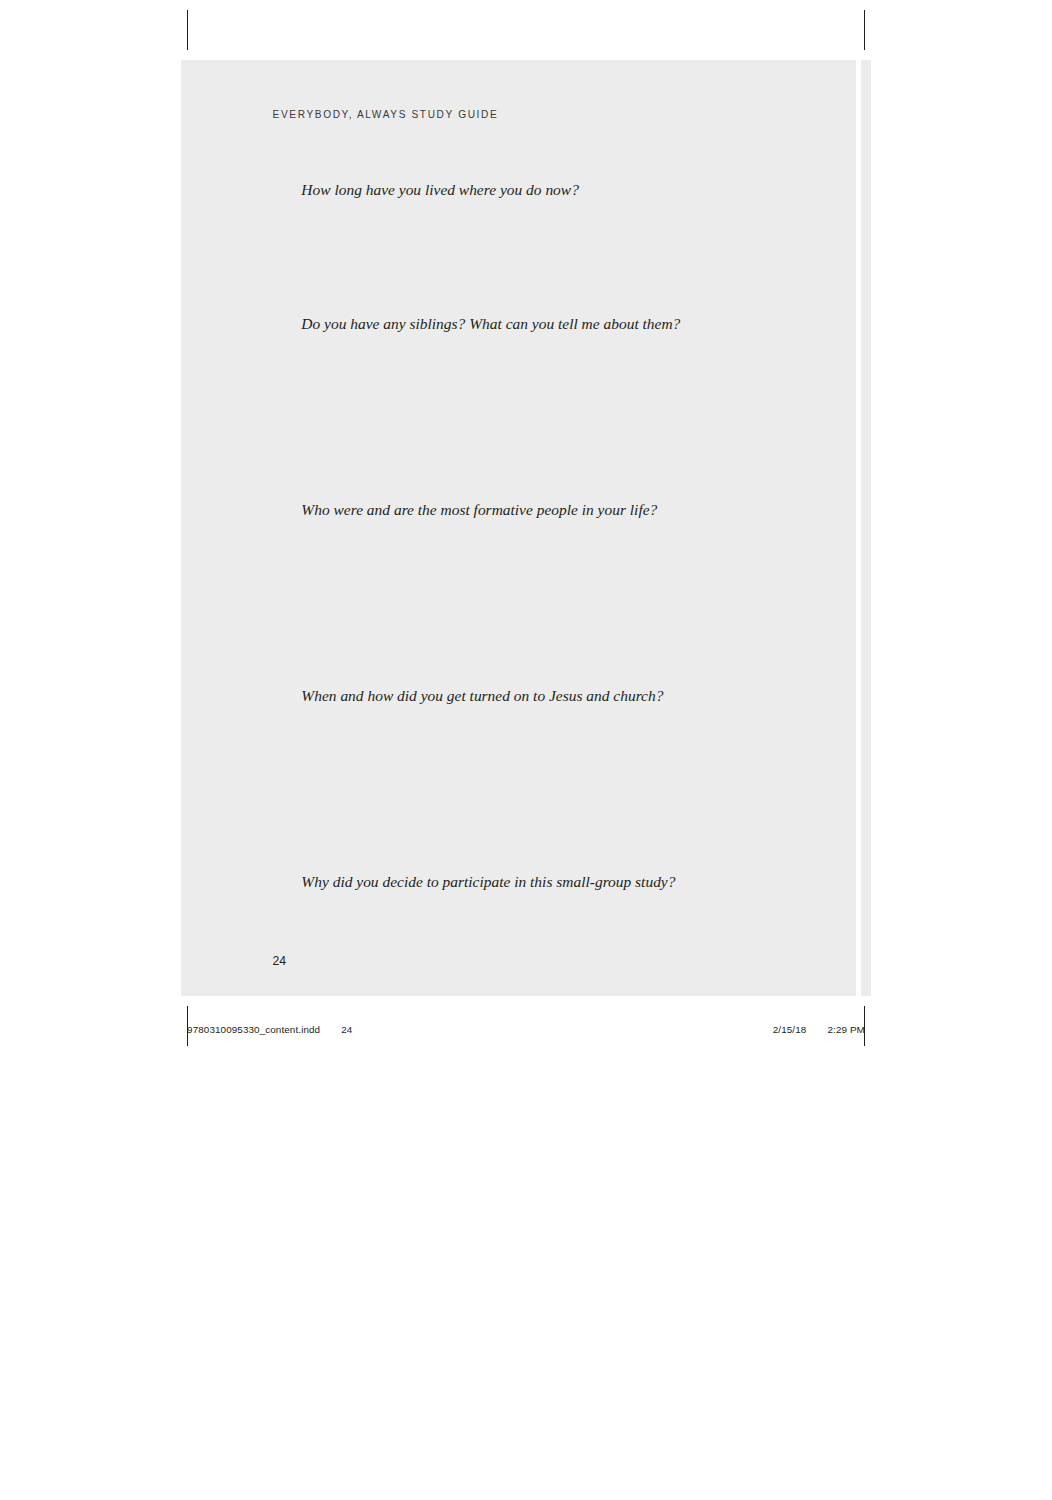Everybody, Always Study Guide
How long have you lived where you do now?
Do you have any siblings? What can you tell me about them?
Who were and are the most formative people in your life?
When and how did you get turned on to Jesus and church?
Why did you decide to participate in this small-group study?
24
9780310095330_content.indd 24
2/15/182:29 PM